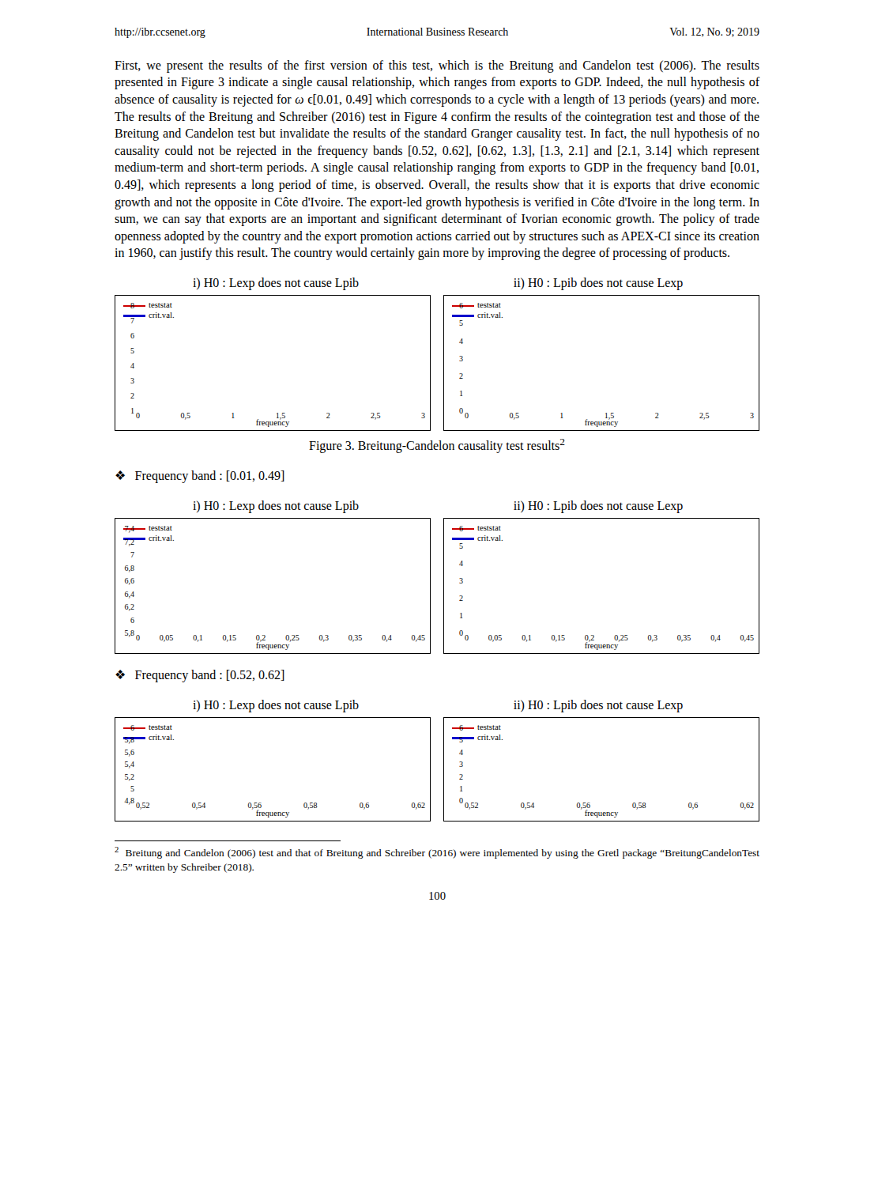http://ibr.ccsenet.org
International Business Research
Vol. 12, No. 9; 2019
First, we present the results of the first version of this test, which is the Breitung and Candelon test (2006). The results presented in Figure 3 indicate a single causal relationship, which ranges from exports to GDP. Indeed, the null hypothesis of absence of causality is rejected for ω ϵ[0.01, 0.49] which corresponds to a cycle with a length of 13 periods (years) and more. The results of the Breitung and Schreiber (2016) test in Figure 4 confirm the results of the cointegration test and those of the Breitung and Candelon test but invalidate the results of the standard Granger causality test. In fact, the null hypothesis of no causality could not be rejected in the frequency bands [0.52, 0.62], [0.62, 1.3], [1.3, 2.1] and [2.1, 3.14] which represent medium-term and short-term periods. A single causal relationship ranging from exports to GDP in the frequency band [0.01, 0.49], which represents a long period of time, is observed. Overall, the results show that it is exports that drive economic growth and not the opposite in Côte d'Ivoire. The export-led growth hypothesis is verified in Côte d'Ivoire in the long term. In sum, we can say that exports are an important and significant determinant of Ivorian economic growth. The policy of trade openness adopted by the country and the export promotion actions carried out by structures such as APEX-CI since its creation in 1960, can justify this result. The country would certainly gain more by improving the degree of processing of products.
i) H0 : Lexp does not cause Lpib ii) H0 : Lpib does not cause Lexp
teststat
crit.val.
87654321
00,511,522,53
frequency
teststat
crit.val.
6543210
00,511,522,53
frequency
Figure 3. Breitung-Candelon causality test results2
❖Frequency band : [0.01, 0.49]
i) H0 : Lexp does not cause Lpib ii) H0 : Lpib does not cause Lexp
teststat
crit.val.
7,47,276,86,66,46,265,8
00,050,10,150,20,250,30,350,40,45
frequency
teststat
crit.val.
6543210
00,050,10,150,20,250,30,350,40,45
frequency
❖Frequency band : [0.52, 0.62]
i) H0 : Lexp does not cause Lpib ii) H0 : Lpib does not cause Lexp
teststat
crit.val.
65,85,65,45,254,8
0,520,540,560,580,60,62
frequency
teststat
crit.val.
6543210
0,520,540,560,580,60,62
frequency
2 Breitung and Candelon (2006) test and that of Breitung and Schreiber (2016) were implemented by using the Gretl package “BreitungCandelonTest 2.5” written by Schreiber (2018).
100